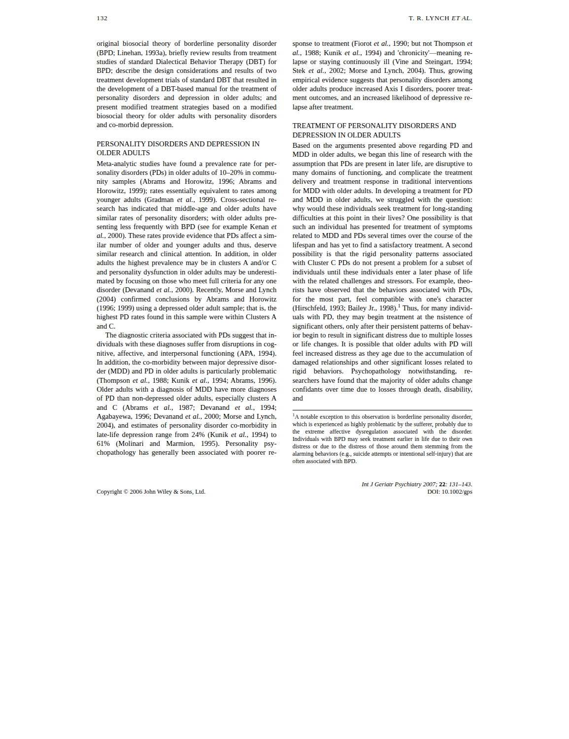132 T. R. LYNCH ET AL.
original biosocial theory of borderline personality disorder (BPD; Linehan, 1993a), briefly review results from treatment studies of standard Dialectical Behavior Therapy (DBT) for BPD; describe the design considerations and results of two treatment development trials of standard DBT that resulted in the development of a DBT-based manual for the treatment of personality disorders and depression in older adults; and present modified treatment strategies based on a modified biosocial theory for older adults with personality disorders and co-morbid depression.
Personality disorders and depression in older adults
Meta-analytic studies have found a prevalence rate for personality disorders (PDs) in older adults of 10–20% in community samples (Abrams and Horowitz, 1996; Abrams and Horowitz, 1999); rates essentially equivalent to rates among younger adults (Gradman et al., 1999). Cross-sectional research has indicated that middle-age and older adults have similar rates of personality disorders; with older adults presenting less frequently with BPD (see for example Kenan et al., 2000). These rates provide evidence that PDs affect a similar number of older and younger adults and thus, deserve similar research and clinical attention. In addition, in older adults the highest prevalence may be in clusters A and/or C and personality dysfunction in older adults may be underestimated by focusing on those who meet full criteria for any one disorder (Devanand et al., 2000). Recently, Morse and Lynch (2004) confirmed conclusions by Abrams and Horowitz (1996; 1999) using a depressed older adult sample; that is, the highest PD rates found in this sample were within Clusters A and C.
The diagnostic criteria associated with PDs suggest that individuals with these diagnoses suffer from disruptions in cognitive, affective, and interpersonal functioning (APA, 1994). In addition, the co-morbidity between major depressive disorder (MDD) and PD in older adults is particularly problematic (Thompson et al., 1988; Kunik et al., 1994; Abrams, 1996). Older adults with a diagnosis of MDD have more diagnoses of PD than non-depressed older adults, especially clusters A and C (Abrams et al., 1987; Devanand et al., 1994; Agabayewa, 1996; Devanand et al., 2000; Morse and Lynch, 2004), and estimates of personality disorder co-morbidity in late-life depression range from 24% (Kunik et al., 1994) to 61% (Molinari and Marmion, 1995). Personality psychopathology has generally been associated with poorer response to treatment (Fiorot et al., 1990; but not Thompson et al., 1988; Kunik et al., 1994) and 'chronicity'—meaning relapse or staying continuously ill (Vine and Steingart, 1994; Stek et al., 2002; Morse and Lynch, 2004). Thus, growing empirical evidence suggests that personality disorders among older adults produce increased Axis I disorders, poorer treatment outcomes, and an increased likelihood of depressive relapse after treatment.
Treatment of personality disorders and depression in older adults
Based on the arguments presented above regarding PD and MDD in older adults, we began this line of research with the assumption that PDs are present in later life, are disruptive to many domains of functioning, and complicate the treatment delivery and treatment response in traditional interventions for MDD with older adults. In developing a treatment for PD and MDD in older adults, we struggled with the question: why would these individuals seek treatment for long-standing difficulties at this point in their lives? One possibility is that such an individual has presented for treatment of symptoms related to MDD and PDs several times over the course of the lifespan and has yet to find a satisfactory treatment. A second possibility is that the rigid personality patterns associated with Cluster C PDs do not present a problem for a subset of individuals until these individuals enter a later phase of life with the related challenges and stressors. For example, theorists have observed that the behaviors associated with PDs, for the most part, feel compatible with one's character (Hirschfeld, 1993; Bailey Jr., 1998).1 Thus, for many individuals with PD, they may begin treatment at the nsistence of significant others, only after their persistent patterns of behavior begin to result in significant distress due to multiple losses or life changes. It is possible that older adults with PD will feel increased distress as they age due to the accumulation of damaged relationships and other significant losses related to rigid behaviors. Psychopathology notwithstanding, researchers have found that the majority of older adults change confidants over time due to losses through death, disability, and
1A notable exception to this observation is borderline personality disorder, which is experienced as highly problematic by the sufferer, probably due to the extreme affective dysregulation associated with the disorder. Individuals with BPD may seek treatment earlier in life due to their own distress or due to the distress of those around them stemming from the alarming behaviors (e.g., suicide attempts or intentional self-injury) that are often associated with BPD.
Copyright © 2006 John Wiley & Sons, Ltd. Int J Geriatr Psychiatry 2007; 22: 131–143.
DOI: 10.1002/gps